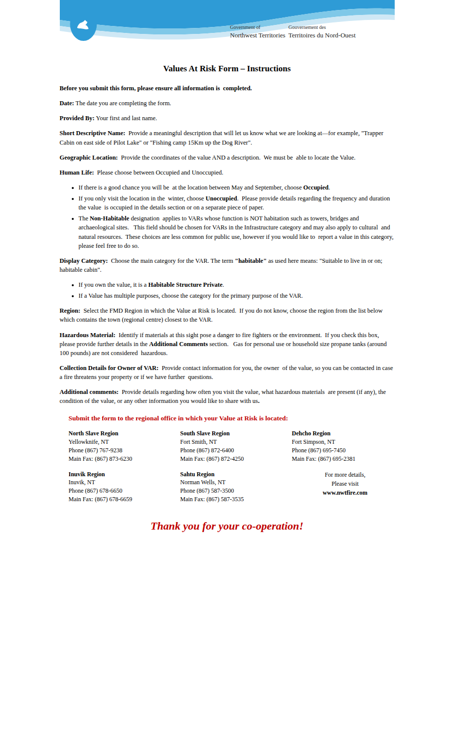| Government of | Gouvernement des |
| Northwest Territories | Territoires du Nord-Ouest |
Values At Risk Form – Instructions
Before you submit this form, please ensure all information is completed.
Date: The date you are completing the form.
Provided By: Your first and last name.
Short Descriptive Name: Provide a meaningful description that will let us know what we are looking at—for example, "Trapper Cabin on east side of Pilot Lake" or "Fishing camp 15Km up the Dog River".
Geographic Location: Provide the coordinates of the value AND a description. We must be able to locate the Value.
Human Life: Please choose between Occupied and Unoccupied.
If there is a good chance you will be at the location between May and September, choose Occupied.
If you only visit the location in the winter, choose Unoccupied. Please provide details regarding the frequency and duration the value is occupied in the details section or on a separate piece of paper.
The Non-Habitable designation applies to VARs whose function is NOT habitation such as towers, bridges and archaeological sites. This field should be chosen for VARs in the Infrastructure category and may also apply to cultural and natural resources. These choices are less common for public use, however if you would like to report a value in this category, please feel free to do so.
Display Category: Choose the main category for the VAR. The term "habitable" as used here means: "Suitable to live in or on; habitable cabin".
If you own the value, it is a Habitable Structure Private.
If a Value has multiple purposes, choose the category for the primary purpose of the VAR.
Region: Select the FMD Region in which the Value at Risk is located. If you do not know, choose the region from the list below which contains the town (regional centre) closest to the VAR.
Hazardous Material: Identify if materials at this sight pose a danger to fire fighters or the environment. If you check this box, please provide further details in the Additional Comments section. Gas for personal use or household size propane tanks (around 100 pounds) are not considered hazardous.
Collection Details for Owner of VAR: Provide contact information for you, the owner of the value, so you can be contacted in case a fire threatens your property or if we have further questions.
Additional comments: Provide details regarding how often you visit the value, what hazardous materials are present (if any), the condition of the value, or any other information you would like to share with us.
Submit the form to the regional office in which your Value at Risk is located:
| North Slave Region Yellowknife, NT Phone (867) 767-9238 Main Fax: (867) 873-6230 | South Slave Region Fort Smith, NT Phone (867) 872-6400 Main Fax: (867) 872-4250 | Dehcho Region Fort Simpson, NT Phone (867) 695-7450 Main Fax: (867) 695-2381 |
| Inuvik Region Inuvik, NT Phone (867) 678-6650 Main Fax: (867) 678-6659 | Sahtu Region Norman Wells, NT Phone (867) 587-3500 Main Fax: (867) 587-3535 | For more details, Please visit www.nwtfire.com |
Thank you for your co-operation!